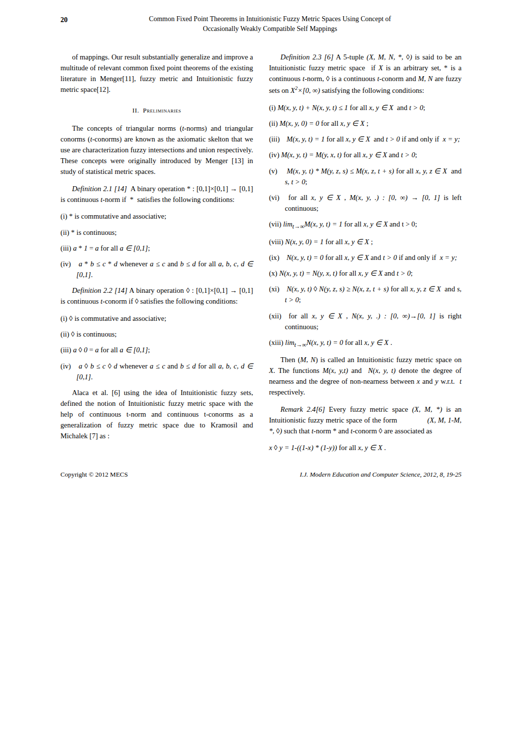20
Common Fixed Point Theorems in Intuitionistic Fuzzy Metric Spaces Using Concept of
Occasionally Weakly Compatible Self Mappings
of mappings. Our result substantially generalize and improve a multitude of relevant common fixed point theorems of the existing literature in Menger[11], fuzzy metric and Intuitionistic fuzzy metric space[12].
II. Preliminaries
The concepts of triangular norms (t-norms) and triangular conorms (t-conorms) are known as the axiomatic skelton that we use are characterization fuzzy intersections and union respectively. These concepts were originally introduced by Menger [13] in study of statistical metric spaces.
Definition 2.1 [14] A binary operation * : [0,1]×[0,1] → [0,1] is continuous t-norm if * satisfies the following conditions:
(i) * is commutative and associative;
(ii) * is continuous;
(iii) a * 1 = a for all a ∈ [0,1];
(iv) a * b ≤ c * d whenever a ≤ c and b ≤ d for all a, b, c, d ∈ [0,1].
Definition 2.2 [14] A binary operation ◊ : [0,1]×[0,1] → [0,1] is continuous t-conorm if ◊ satisfies the following conditions:
(i) ◊ is commutative and associative;
(ii) ◊ is continuous;
(iii) a ◊ 0 = a for all a ∈ [0,1];
(iv) a ◊ b ≤ c ◊ d whenever a ≤ c and b ≤ d for all a, b, c, d ∈ [0,1].
Alaca et al. [6] using the idea of Intuitionistic fuzzy sets, defined the notion of Intuitionistic fuzzy metric space with the help of continuous t-norm and continuous t-conorms as a generalization of fuzzy metric space due to Kramosil and Michalek [7] as :
Definition 2.3 [6] A 5-tuple (X, M, N, *, ◊) is said to be an Intuitionistic fuzzy metric space if X is an arbitrary set, * is a continuous t-norm, ◊ is a continuous t-conorm and M, N are fuzzy sets on X2×[0, ∞) satisfying the following conditions:
(i) M(x, y, t) + N(x, y, t) ≤ 1 for all x, y ∈ X and t > 0;
(ii) M(x, y, 0) = 0 for all x, y ∈ X ;
(iii) M(x, y, t) = 1 for all x, y ∈ X and t > 0 if and only if x = y;
(iv) M(x, y, t) = M(y, x, t) for all x, y ∈ X and t > 0;
(v) M(x, y, t) * M(y, z, s) ≤ M(x, z, t + s) for all x, y, z ∈ X and s, t > 0;
(vi) for all x, y ∈ X , M(x, y, .) : [0, ∞) → [0, 1] is left continuous;
(vii) limt→∞M(x, y, t) = 1 for all x, y ∈ X and t > 0;
(viii) N(x, y, 0) = 1 for all x, y ∈ X ;
(ix) N(x, y, t) = 0 for all x, y ∈ X and t > 0 if and only if x = y;
(x) N(x, y, t) = N(y, x, t) for all x, y ∈ X and t > 0;
(xi) N(x, y, t) ◊ N(y, z, s) ≥ N(x, z, t + s) for all x, y, z ∈ X and s, t > 0;
(xii) for all x, y ∈ X , N(x, y, .) : [0, ∞)→[0, 1] is right continuous;
(xiii) limt→∞N(x, y, t) = 0 for all x, y ∈ X .
Then (M, N) is called an Intuitionistic fuzzy metric space on X. The functions M(x, y,t) and N(x, y, t) denote the degree of nearness and the degree of non-nearness between x and y w.r.t. t respectively.
Remark 2.4[6] Every fuzzy metric space (X, M, *) is an Intuitionistic fuzzy metric space of the form (X, M, 1-M, *, ◊) such that t-norm * and t-conorm ◊ are associated as
x ◊ y = 1-((1-x) * (1-y)) for all x, y ∈ X .
Copyright © 2012 MECS
I.J. Modern Education and Computer Science, 2012, 8, 19-25